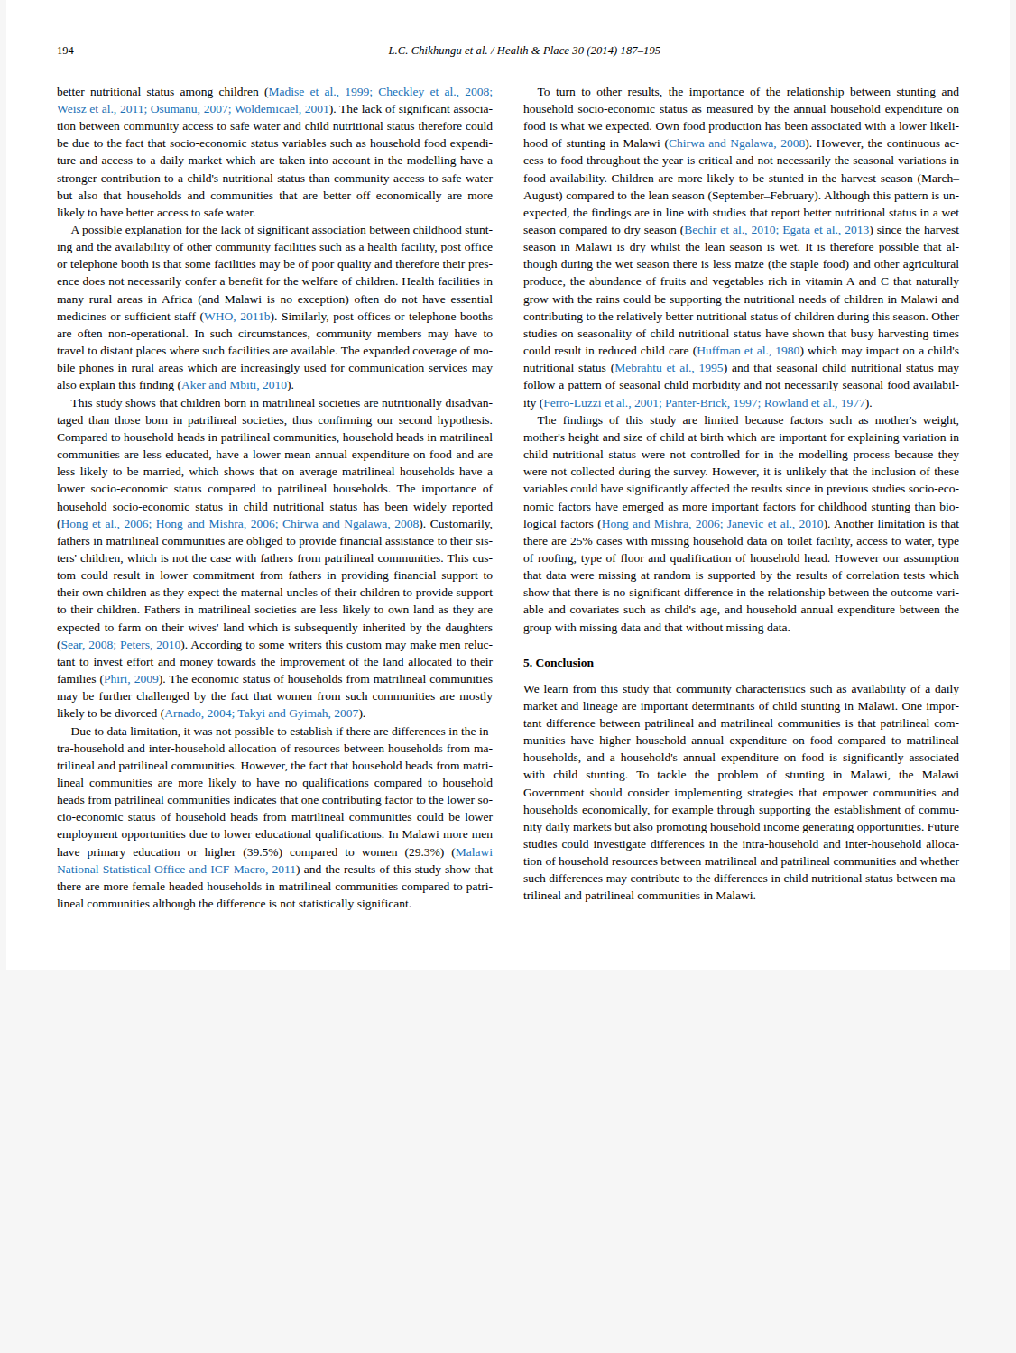194 L.C. Chikhungu et al. / Health & Place 30 (2014) 187–195
better nutritional status among children (Madise et al., 1999; Checkley et al., 2008; Weisz et al., 2011; Osumanu, 2007; Woldemicael, 2001). The lack of significant association between community access to safe water and child nutritional status therefore could be due to the fact that socio-economic status variables such as household food expenditure and access to a daily market which are taken into account in the modelling have a stronger contribution to a child's nutritional status than community access to safe water but also that households and communities that are better off economically are more likely to have better access to safe water.
A possible explanation for the lack of significant association between childhood stunting and the availability of other community facilities such as a health facility, post office or telephone booth is that some facilities may be of poor quality and therefore their presence does not necessarily confer a benefit for the welfare of children. Health facilities in many rural areas in Africa (and Malawi is no exception) often do not have essential medicines or sufficient staff (WHO, 2011b). Similarly, post offices or telephone booths are often non-operational. In such circumstances, community members may have to travel to distant places where such facilities are available. The expanded coverage of mobile phones in rural areas which are increasingly used for communication services may also explain this finding (Aker and Mbiti, 2010).
This study shows that children born in matrilineal societies are nutritionally disadvantaged than those born in patrilineal societies, thus confirming our second hypothesis. Compared to household heads in patrilineal communities, household heads in matrilineal communities are less educated, have a lower mean annual expenditure on food and are less likely to be married, which shows that on average matrilineal households have a lower socio-economic status compared to patrilineal households. The importance of household socio-economic status in child nutritional status has been widely reported (Hong et al., 2006; Hong and Mishra, 2006; Chirwa and Ngalawa, 2008). Customarily, fathers in matrilineal communities are obliged to provide financial assistance to their sisters' children, which is not the case with fathers from patrilineal communities. This custom could result in lower commitment from fathers in providing financial support to their own children as they expect the maternal uncles of their children to provide support to their children. Fathers in matrilineal societies are less likely to own land as they are expected to farm on their wives' land which is subsequently inherited by the daughters (Sear, 2008; Peters, 2010). According to some writers this custom may make men reluctant to invest effort and money towards the improvement of the land allocated to their families (Phiri, 2009). The economic status of households from matrilineal communities may be further challenged by the fact that women from such communities are mostly likely to be divorced (Arnado, 2004; Takyi and Gyimah, 2007).
Due to data limitation, it was not possible to establish if there are differences in the intra-household and inter-household allocation of resources between households from matrilineal and patrilineal communities. However, the fact that household heads from matrilineal communities are more likely to have no qualifications compared to household heads from patrilineal communities indicates that one contributing factor to the lower socio-economic status of household heads from matrilineal communities could be lower employment opportunities due to lower educational qualifications. In Malawi more men have primary education or higher (39.5%) compared to women (29.3%) (Malawi National Statistical Office and ICF-Macro, 2011) and the results of this study show that there are more female headed households in matrilineal communities compared to patrilineal communities although the difference is not statistically significant.
To turn to other results, the importance of the relationship between stunting and household socio-economic status as measured by the annual household expenditure on food is what we expected. Own food production has been associated with a lower likelihood of stunting in Malawi (Chirwa and Ngalawa, 2008). However, the continuous access to food throughout the year is critical and not necessarily the seasonal variations in food availability. Children are more likely to be stunted in the harvest season (March–August) compared to the lean season (September–February). Although this pattern is unexpected, the findings are in line with studies that report better nutritional status in a wet season compared to dry season (Bechir et al., 2010; Egata et al., 2013) since the harvest season in Malawi is dry whilst the lean season is wet. It is therefore possible that although during the wet season there is less maize (the staple food) and other agricultural produce, the abundance of fruits and vegetables rich in vitamin A and C that naturally grow with the rains could be supporting the nutritional needs of children in Malawi and contributing to the relatively better nutritional status of children during this season. Other studies on seasonality of child nutritional status have shown that busy harvesting times could result in reduced child care (Huffman et al., 1980) which may impact on a child's nutritional status (Mebrahtu et al., 1995) and that seasonal child nutritional status may follow a pattern of seasonal child morbidity and not necessarily seasonal food availability (Ferro-Luzzi et al., 2001; Panter-Brick, 1997; Rowland et al., 1977).
The findings of this study are limited because factors such as mother's weight, mother's height and size of child at birth which are important for explaining variation in child nutritional status were not controlled for in the modelling process because they were not collected during the survey. However, it is unlikely that the inclusion of these variables could have significantly affected the results since in previous studies socio-economic factors have emerged as more important factors for childhood stunting than biological factors (Hong and Mishra, 2006; Janevic et al., 2010). Another limitation is that there are 25% cases with missing household data on toilet facility, access to water, type of roofing, type of floor and qualification of household head. However our assumption that data were missing at random is supported by the results of correlation tests which show that there is no significant difference in the relationship between the outcome variable and covariates such as child's age, and household annual expenditure between the group with missing data and that without missing data.
5. Conclusion
We learn from this study that community characteristics such as availability of a daily market and lineage are important determinants of child stunting in Malawi. One important difference between patrilineal and matrilineal communities is that patrilineal communities have higher household annual expenditure on food compared to matrilineal households, and a household's annual expenditure on food is significantly associated with child stunting. To tackle the problem of stunting in Malawi, the Malawi Government should consider implementing strategies that empower communities and households economically, for example through supporting the establishment of community daily markets but also promoting household income generating opportunities. Future studies could investigate differences in the intra-household and inter-household allocation of household resources between matrilineal and patrilineal communities and whether such differences may contribute to the differences in child nutritional status between matrilineal and patrilineal communities in Malawi.